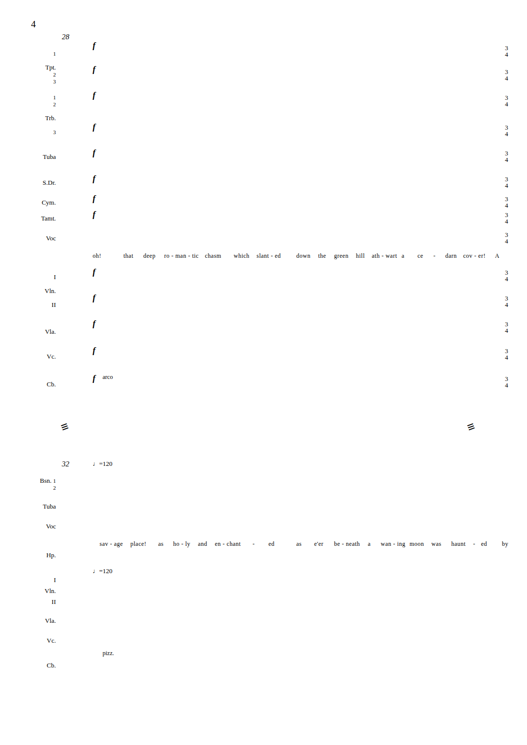4
28
1
Tpt.
2
3
1
2
Trb.
3
Tuba
S.Dr.
Cym.
Tamt.
Voc
I
Vln.
II
Vla.
Vc.
Cb.
f
f
f
f
f
f
f
f
f
f
f
f
f
arco
oh!
that
deep
ro - man - tic
chasm
which
slant - ed
down
the
green
hill
ath - wart
a
ce
-
darn
cov - er!
A
34
34
34
34
34
34
34
34
34
34
34
34
34
34
Measures 28 to 31. Trumpets 1–3, trombones 1–3, tuba, snare drum, cymbals, tam-tam, voice, violins I and II, viola, cello and contrabass all enter forte. Strings and brass play accented repeated figures; cymbals and tam-tam sustain a tied whole note through measure 28 then rest. Contrabass switches to arco. All parts change to 3/4 at the end of the system. Voice sings: “oh! that deep romantic chasm which slanted down the green hill athwart a cedarn cover! A”
≡
≡
32
♩=120
♩=120
Bsn. 1
2
Tuba
Voc
Hp.
I
Vln.
II
Vla.
Vc.
Cb.
pizz.
sav - age
place!
as
ho - ly
and
en - chant
-
ed
as
e'er
be - neath
a
wan - ing
moon
was
haunt
-
ed
by
Measure 32 onward, tempo quarter note equals 120. Bassoons 1 and 2 play a running eighth-note line. Tuba sustains dotted half notes. Harp plays block chords on each beat. Violins I and II, viola and cello sustain chords; contrabass plays pizzicato dotted half notes. Voice sings: “savage place! as holy and enchanted as e'er beneath a waning moon was haunted by”